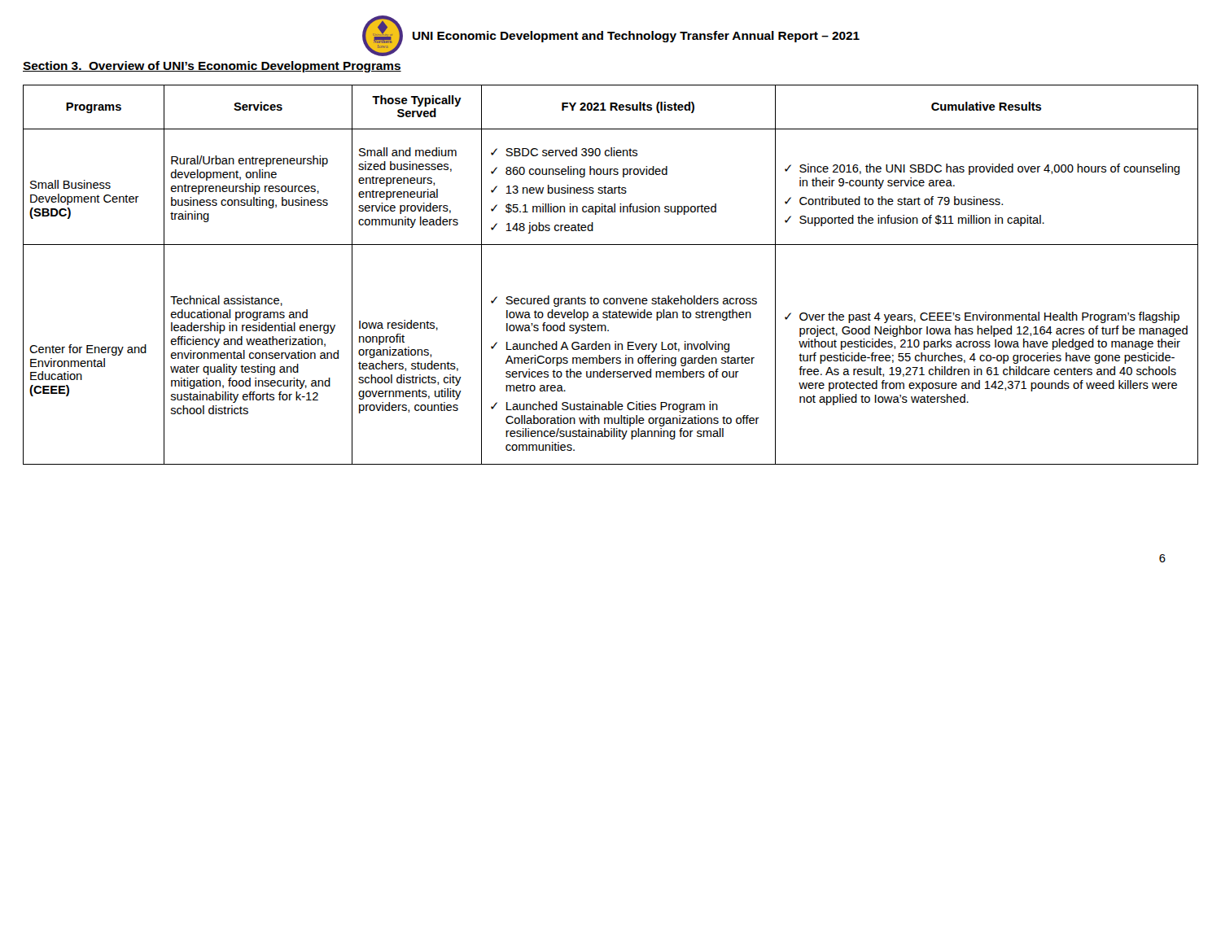Iowa University of Northern
UNI Economic Development and Technology Transfer Annual Report – 2021
Section 3. Overview of UNI’s Economic Development Programs
| Programs | Services | Those Typically Served | FY 2021 Results (listed) | Cumulative Results |
| --- | --- | --- | --- | --- |
| Small Business Development Center (SBDC) | Rural/Urban entrepreneurship development, online entrepreneurship resources, business consulting, business training | Small and medium sized businesses, entrepreneurs, entrepreneurial service providers, community leaders | SBDC served 390 clients 860 counseling hours provided 13 new business starts $5.1 million in capital infusion supported 148 jobs created | Since 2016, the UNI SBDC has provided over 4,000 hours of counseling in their 9-county service area. Contributed to the start of 79 business. Supported the infusion of $11 million in capital. |
| Center for Energy and Environmental Education (CEEE) | Technical assistance, educational programs and leadership in residential energy efficiency and weatherization, environmental conservation and water quality testing and mitigation, food insecurity, and sustainability efforts for k-12 school districts | Iowa residents, nonprofit organizations, teachers, students, school districts, city governments, utility providers, counties | Secured grants to convene stakeholders across Iowa to develop a statewide plan to strengthen Iowa’s food system. Launched A Garden in Every Lot, involving AmeriCorps members in offering garden starter services to the underserved members of our metro area. Launched Sustainable Cities Program in Collaboration with multiple organizations to offer resilience/sustainability planning for small communities. | Over the past 4 years, CEEE’s Environmental Health Program’s flagship project, Good Neighbor Iowa has helped 12,164 acres of turf be managed without pesticides, 210 parks across Iowa have pledged to manage their turf pesticide-free; 55 churches, 4 co-op groceries have gone pesticide-free. As a result, 19,271 children in 61 childcare centers and 40 schools were protected from exposure and 142,371 pounds of weed killers were not applied to Iowa’s watershed. |
6